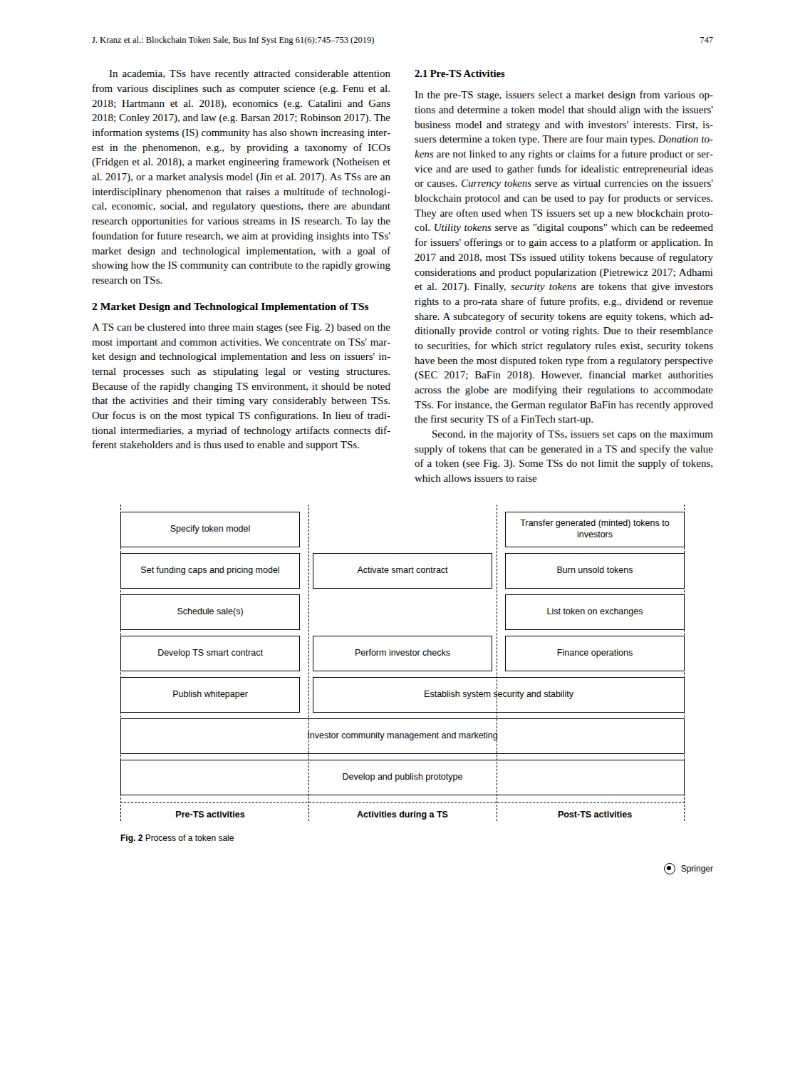J. Kranz et al.: Blockchain Token Sale, Bus Inf Syst Eng 61(6):745–753 (2019)
747
In academia, TSs have recently attracted considerable attention from various disciplines such as computer science (e.g. Fenu et al. 2018; Hartmann et al. 2018), economics (e.g. Catalini and Gans 2018; Conley 2017), and law (e.g. Barsan 2017; Robinson 2017). The information systems (IS) community has also shown increasing interest in the phenomenon, e.g., by providing a taxonomy of ICOs (Fridgen et al. 2018), a market engineering framework (Notheisen et al. 2017), or a market analysis model (Jin et al. 2017). As TSs are an interdisciplinary phenomenon that raises a multitude of technological, economic, social, and regulatory questions, there are abundant research opportunities for various streams in IS research. To lay the foundation for future research, we aim at providing insights into TSs' market design and technological implementation, with a goal of showing how the IS community can contribute to the rapidly growing research on TSs.
2 Market Design and Technological Implementation of TSs
A TS can be clustered into three main stages (see Fig. 2) based on the most important and common activities. We concentrate on TSs' market design and technological implementation and less on issuers' internal processes such as stipulating legal or vesting structures. Because of the rapidly changing TS environment, it should be noted that the activities and their timing vary considerably between TSs. Our focus is on the most typical TS configurations. In lieu of traditional intermediaries, a myriad of technology artifacts connects different stakeholders and is thus used to enable and support TSs.
2.1 Pre-TS Activities
In the pre-TS stage, issuers select a market design from various options and determine a token model that should align with the issuers' business model and strategy and with investors' interests. First, issuers determine a token type. There are four main types. Donation tokens are not linked to any rights or claims for a future product or service and are used to gather funds for idealistic entrepreneurial ideas or causes. Currency tokens serve as virtual currencies on the issuers' blockchain protocol and can be used to pay for products or services. They are often used when TS issuers set up a new blockchain protocol. Utility tokens serve as "digital coupons" which can be redeemed for issuers' offerings or to gain access to a platform or application. In 2017 and 2018, most TSs issued utility tokens because of regulatory considerations and product popularization (Pietrewicz 2017; Adhami et al. 2017). Finally, security tokens are tokens that give investors rights to a pro-rata share of future profits, e.g., dividend or revenue share. A subcategory of security tokens are equity tokens, which additionally provide control or voting rights. Due to their resemblance to securities, for which strict regulatory rules exist, security tokens have been the most disputed token type from a regulatory perspective (SEC 2017; BaFin 2018). However, financial market authorities across the globe are modifying their regulations to accommodate TSs. For instance, the German regulator BaFin has recently approved the first security TS of a FinTech start-up.
Second, in the majority of TSs, issuers set caps on the maximum supply of tokens that can be generated in a TS and specify the value of a token (see Fig. 3). Some TSs do not limit the supply of tokens, which allows issuers to raise
Specify token model
Transfer generated (minted) tokens to investors
Set funding caps and pricing model
Activate smart contract
Burn unsold tokens
Schedule sale(s)
List token on exchanges
Develop TS smart contract
Perform investor checks
Finance operations
Publish whitepaper
Establish system security and stability
Investor community management and marketing
Develop and publish prototype
Pre-TS activities
Activities during a TS
Post-TS activities
Fig. 2 Process of a token sale
Springer